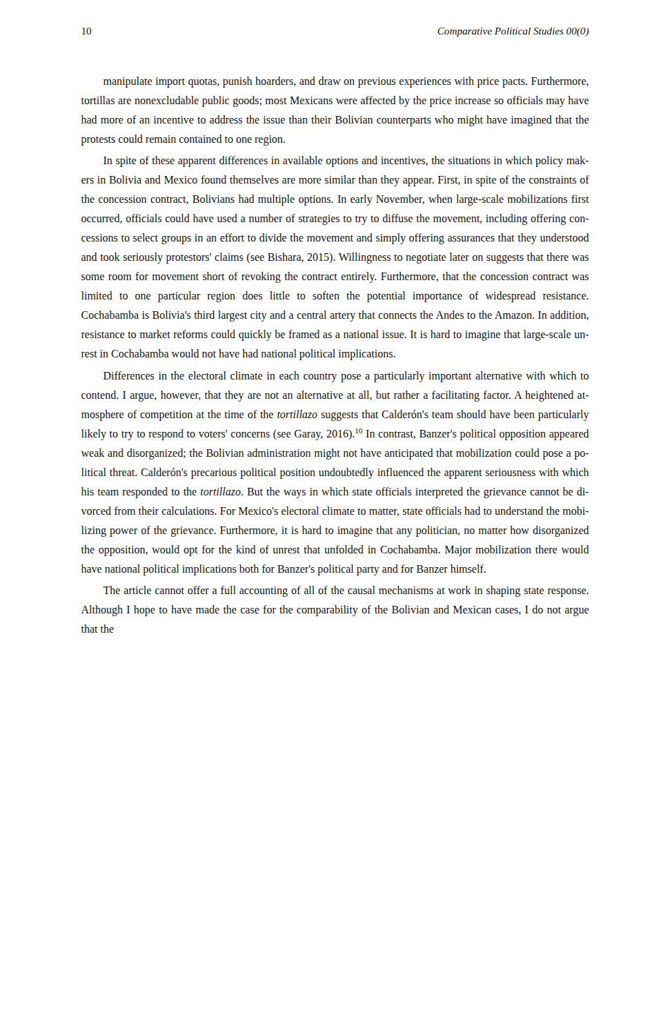10 Comparative Political Studies 00(0)
manipulate import quotas, punish hoarders, and draw on previous experiences with price pacts. Furthermore, tortillas are nonexcludable public goods; most Mexicans were affected by the price increase so officials may have had more of an incentive to address the issue than their Bolivian counterparts who might have imagined that the protests could remain contained to one region.
In spite of these apparent differences in available options and incentives, the situations in which policy makers in Bolivia and Mexico found themselves are more similar than they appear. First, in spite of the constraints of the concession contract, Bolivians had multiple options. In early November, when large-scale mobilizations first occurred, officials could have used a number of strategies to try to diffuse the movement, including offering concessions to select groups in an effort to divide the movement and simply offering assurances that they understood and took seriously protestors' claims (see Bishara, 2015). Willingness to negotiate later on suggests that there was some room for movement short of revoking the contract entirely. Furthermore, that the concession contract was limited to one particular region does little to soften the potential importance of widespread resistance. Cochabamba is Bolivia's third largest city and a central artery that connects the Andes to the Amazon. In addition, resistance to market reforms could quickly be framed as a national issue. It is hard to imagine that large-scale unrest in Cochabamba would not have had national political implications.
Differences in the electoral climate in each country pose a particularly important alternative with which to contend. I argue, however, that they are not an alternative at all, but rather a facilitating factor. A heightened atmosphere of competition at the time of the tortillazo suggests that Calderón's team should have been particularly likely to try to respond to voters' concerns (see Garay, 2016).10 In contrast, Banzer's political opposition appeared weak and disorganized; the Bolivian administration might not have anticipated that mobilization could pose a political threat. Calderón's precarious political position undoubtedly influenced the apparent seriousness with which his team responded to the tortillazo. But the ways in which state officials interpreted the grievance cannot be divorced from their calculations. For Mexico's electoral climate to matter, state officials had to understand the mobilizing power of the grievance. Furthermore, it is hard to imagine that any politician, no matter how disorganized the opposition, would opt for the kind of unrest that unfolded in Cochabamba. Major mobilization there would have national political implications both for Banzer's political party and for Banzer himself.
The article cannot offer a full accounting of all of the causal mechanisms at work in shaping state response. Although I hope to have made the case for the comparability of the Bolivian and Mexican cases, I do not argue that the